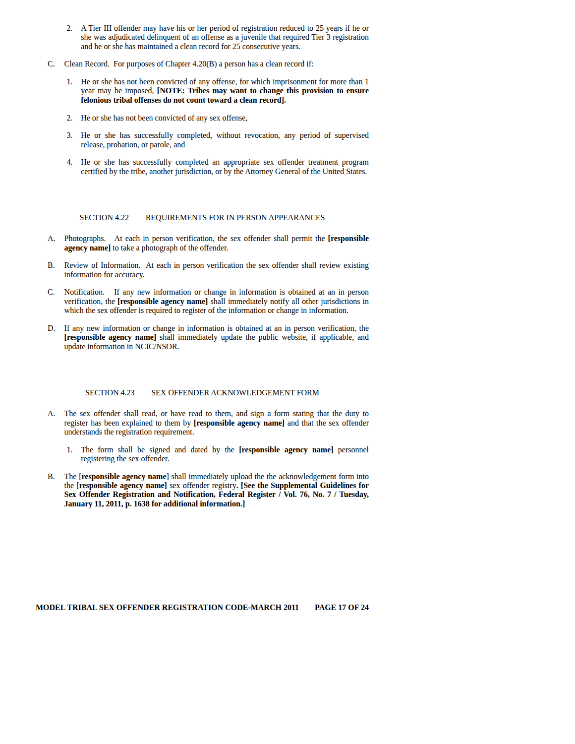2. A Tier III offender may have his or her period of registration reduced to 25 years if he or she was adjudicated delinquent of an offense as a juvenile that required Tier 3 registration and he or she has maintained a clean record for 25 consecutive years.
C. Clean Record. For purposes of Chapter 4.20(B) a person has a clean record if:
1. He or she has not been convicted of any offense, for which imprisonment for more than 1 year may be imposed, [NOTE: Tribes may want to change this provision to ensure felonious tribal offenses do not count toward a clean record].
2. He or she has not been convicted of any sex offense,
3. He or she has successfully completed, without revocation, any period of supervised release, probation, or parole, and
4. He or she has successfully completed an appropriate sex offender treatment program certified by the tribe, another jurisdiction, or by the Attorney General of the United States.
SECTION 4.22 REQUIREMENTS FOR IN PERSON APPEARANCES
A. Photographs. At each in person verification, the sex offender shall permit the [responsible agency name] to take a photograph of the offender.
B. Review of Information. At each in person verification the sex offender shall review existing information for accuracy.
C. Notification. If any new information or change in information is obtained at an in person verification, the [responsible agency name] shall immediately notify all other jurisdictions in which the sex offender is required to register of the information or change in information.
D. If any new information or change in information is obtained at an in person verification, the [responsible agency name] shall immediately update the public website, if applicable, and update information in NCIC/NSOR.
SECTION 4.23 SEX OFFENDER ACKNOWLEDGEMENT FORM
A. The sex offender shall read, or have read to them, and sign a form stating that the duty to register has been explained to them by [responsible agency name] and that the sex offender understands the registration requirement.
1. The form shall be signed and dated by the [responsible agency name] personnel registering the sex offender.
B. The [responsible agency name] shall immediately upload the the acknowledgement form into the [responsible agency name] sex offender registry. [See the Supplemental Guidelines for Sex Offender Registration and Notification, Federal Register / Vol. 76, No. 7 / Tuesday, January 11, 2011, p. 1638 for additional information.]
MODEL TRIBAL SEX OFFENDER REGISTRATION CODE-MARCH 2011 PAGE 17 OF 24